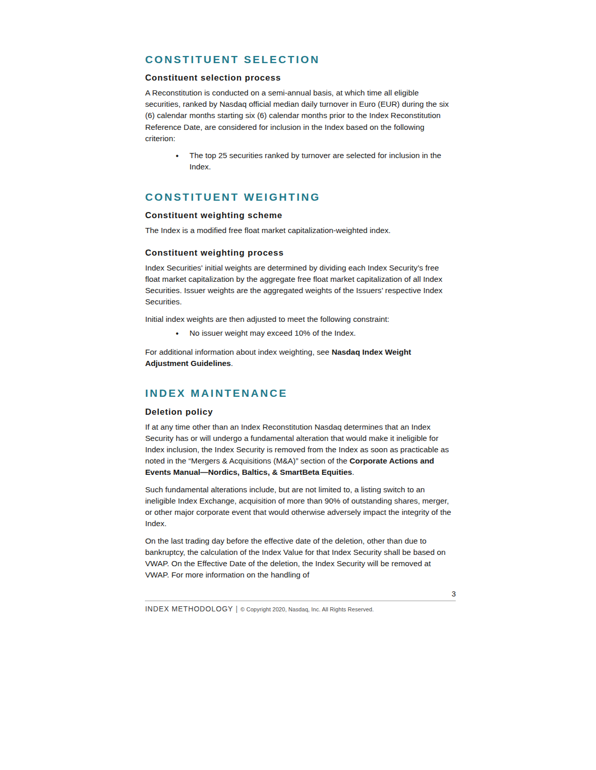Constituent Selection
Constituent selection process
A Reconstitution is conducted on a semi-annual basis, at which time all eligible securities, ranked by Nasdaq official median daily turnover in Euro (EUR) during the six (6) calendar months starting six (6) calendar months prior to the Index Reconstitution Reference Date, are considered for inclusion in the Index based on the following criterion:
The top 25 securities ranked by turnover are selected for inclusion in the Index.
Constituent Weighting
Constituent weighting scheme
The Index is a modified free float market capitalization-weighted index.
Constituent weighting process
Index Securities' initial weights are determined by dividing each Index Security’s free float market capitalization by the aggregate free float market capitalization of all Index Securities. Issuer weights are the aggregated weights of the Issuers’ respective Index Securities.
Initial index weights are then adjusted to meet the following constraint:
No issuer weight may exceed 10% of the Index.
For additional information about index weighting, see Nasdaq Index Weight Adjustment Guidelines.
Index Maintenance
Deletion policy
If at any time other than an Index Reconstitution Nasdaq determines that an Index Security has or will undergo a fundamental alteration that would make it ineligible for Index inclusion, the Index Security is removed from the Index as soon as practicable as noted in the “Mergers & Acquisitions (M&A)” section of the Corporate Actions and Events Manual—Nordics, Baltics, & SmartBeta Equities.
Such fundamental alterations include, but are not limited to, a listing switch to an ineligible Index Exchange, acquisition of more than 90% of outstanding shares, merger, or other major corporate event that would otherwise adversely impact the integrity of the Index.
On the last trading day before the effective date of the deletion, other than due to bankruptcy, the calculation of the Index Value for that Index Security shall be based on VWAP. On the Effective Date of the deletion, the Index Security will be removed at VWAP. For more information on the handling of
3
INDEX METHODOLOGY|© Copyright 2020, Nasdaq, Inc. All Rights Reserved.